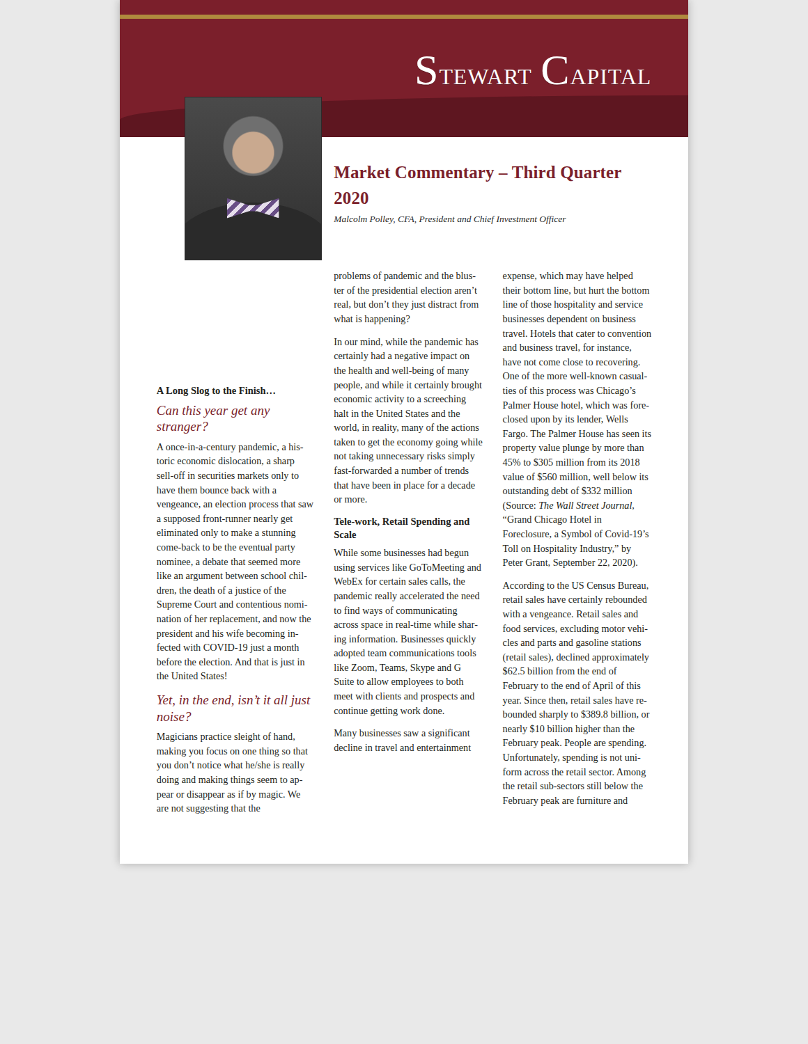Stewart Capital
Market Commentary – Third Quarter 2020
Malcolm Polley, CFA, President and Chief Investment Officer
A Long Slog to the Finish…
Can this year get any stranger?
A once-in-a-century pandemic, a historic economic dislocation, a sharp sell-off in securities markets only to have them bounce back with a vengeance, an election process that saw a supposed front-runner nearly get eliminated only to make a stunning come-back to be the eventual party nominee, a debate that seemed more like an argument between school children, the death of a justice of the Supreme Court and contentious nomination of her replacement, and now the president and his wife becoming infected with COVID-19 just a month before the election. And that is just in the United States!
Yet, in the end, isn’t it all just noise?
Magicians practice sleight of hand, making you focus on one thing so that you don’t notice what he/she is really doing and making things seem to appear or disappear as if by magic. We are not suggesting that the
problems of pandemic and the bluster of the presidential election aren’t real, but don’t they just distract from what is happening?
In our mind, while the pandemic has certainly had a negative impact on the health and well-being of many people, and while it certainly brought economic activity to a screeching halt in the United States and the world, in reality, many of the actions taken to get the economy going while not taking unnecessary risks simply fast-forwarded a number of trends that have been in place for a decade or more.
Tele-work, Retail Spending and Scale
While some businesses had begun using services like GoToMeeting and WebEx for certain sales calls, the pandemic really accelerated the need to find ways of communicating across space in real-time while sharing information. Businesses quickly adopted team communications tools like Zoom, Teams, Skype and G Suite to allow employees to both meet with clients and prospects and continue getting work done.
Many businesses saw a significant decline in travel and entertainment
expense, which may have helped their bottom line, but hurt the bottom line of those hospitality and service businesses dependent on business travel. Hotels that cater to convention and business travel, for instance, have not come close to recovering. One of the more well-known casualties of this process was Chicago’s Palmer House hotel, which was foreclosed upon by its lender, Wells Fargo. The Palmer House has seen its property value plunge by more than 45% to $305 million from its 2018 value of $560 million, well below its outstanding debt of $332 million (Source: The Wall Street Journal, “Grand Chicago Hotel in Foreclosure, a Symbol of Covid-19’s Toll on Hospitality Industry,” by Peter Grant, September 22, 2020).
According to the US Census Bureau, retail sales have certainly rebounded with a vengeance. Retail sales and food services, excluding motor vehicles and parts and gasoline stations (retail sales), declined approximately $62.5 billion from the end of February to the end of April of this year. Since then, retail sales have rebounded sharply to $389.8 billion, or nearly $10 billion higher than the February peak. People are spending. Unfortunately, spending is not uniform across the retail sector. Among the retail sub-sectors still below the February peak are furniture and